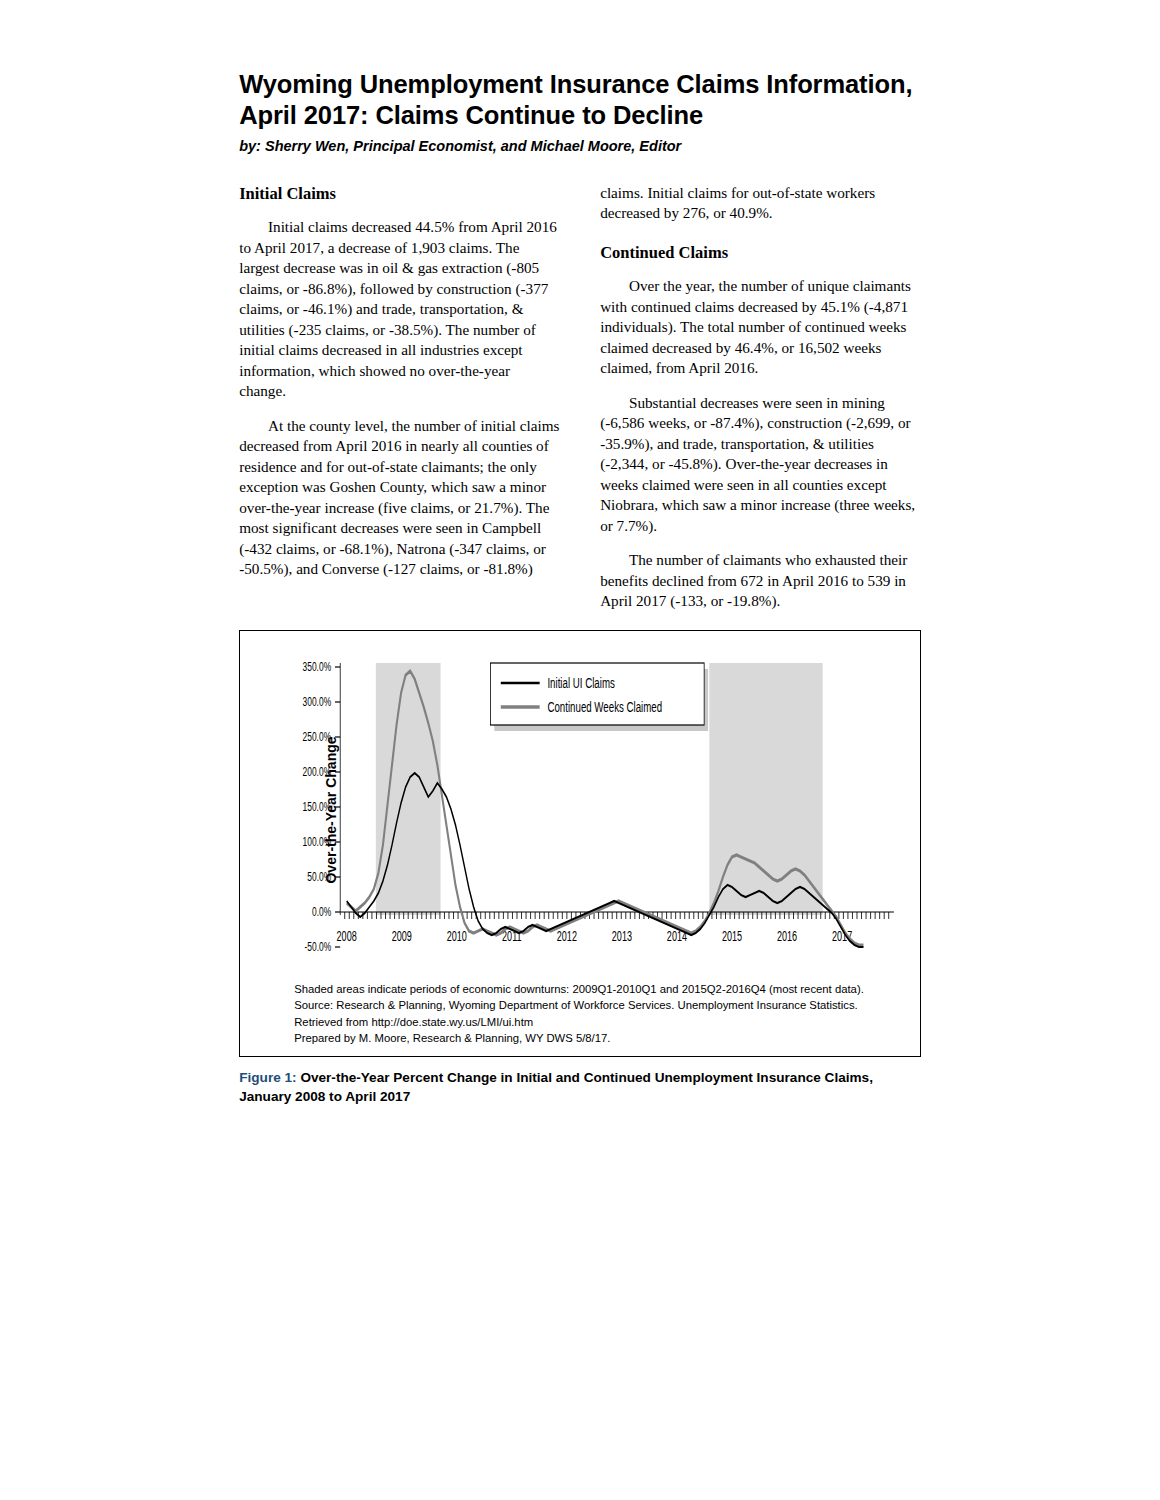Wyoming Unemployment Insurance Claims Information, April 2017: Claims Continue to Decline
by: Sherry Wen, Principal Economist, and Michael Moore, Editor
Initial Claims
Initial claims decreased 44.5% from April 2016 to April 2017, a decrease of 1,903 claims. The largest decrease was in oil & gas extraction (-805 claims, or -86.8%), followed by construction (-377 claims, or -46.1%) and trade, transportation, & utilities (-235 claims, or -38.5%). The number of initial claims decreased in all industries except information, which showed no over-the-year change.
At the county level, the number of initial claims decreased from April 2016 in nearly all counties of residence and for out-of-state claimants; the only exception was Goshen County, which saw a minor over-the-year increase (five claims, or 21.7%). The most significant decreases were seen in Campbell (-432 claims, or -68.1%), Natrona (-347 claims, or -50.5%), and Converse (-127 claims, or -81.8%) claims. Initial claims for out-of-state workers decreased by 276, or 40.9%.
Continued Claims
Over the year, the number of unique claimants with continued claims decreased by 45.1% (-4,871 individuals). The total number of continued weeks claimed decreased by 46.4%, or 16,502 weeks claimed, from April 2016.
Substantial decreases were seen in mining (-6,586 weeks, or -87.4%), construction (-2,699, or -35.9%), and trade, transportation, & utilities (-2,344, or -45.8%). Over-the-year decreases in weeks claimed were seen in all counties except Niobrara, which saw a minor increase (three weeks, or 7.7%).
The number of claimants who exhausted their benefits declined from 672 in April 2016 to 539 in April 2017 (-133, or -19.8%).
Over-the-Year Change
350.0% 300.0% 250.0% 200.0% 150.0% 100.0% 50.0% 0.0% -50.0% 2008 2009 2010 2011 2012 2013 2014 2015 2016 2017 Initial UI Claims Continued Weeks Claimed
Shaded areas indicate periods of economic downturns: 2009Q1-2010Q1 and 2015Q2-2016Q4 (most recent data).
Source: Research & Planning, Wyoming Department of Workforce Services. Unemployment Insurance Statistics.
Retrieved from http://doe.state.wy.us/LMI/ui.htm
Prepared by M. Moore, Research & Planning, WY DWS 5/8/17.
Figure 1: Over-the-Year Percent Change in Initial and Continued Unemployment Insurance Claims, January 2008 to April 2017